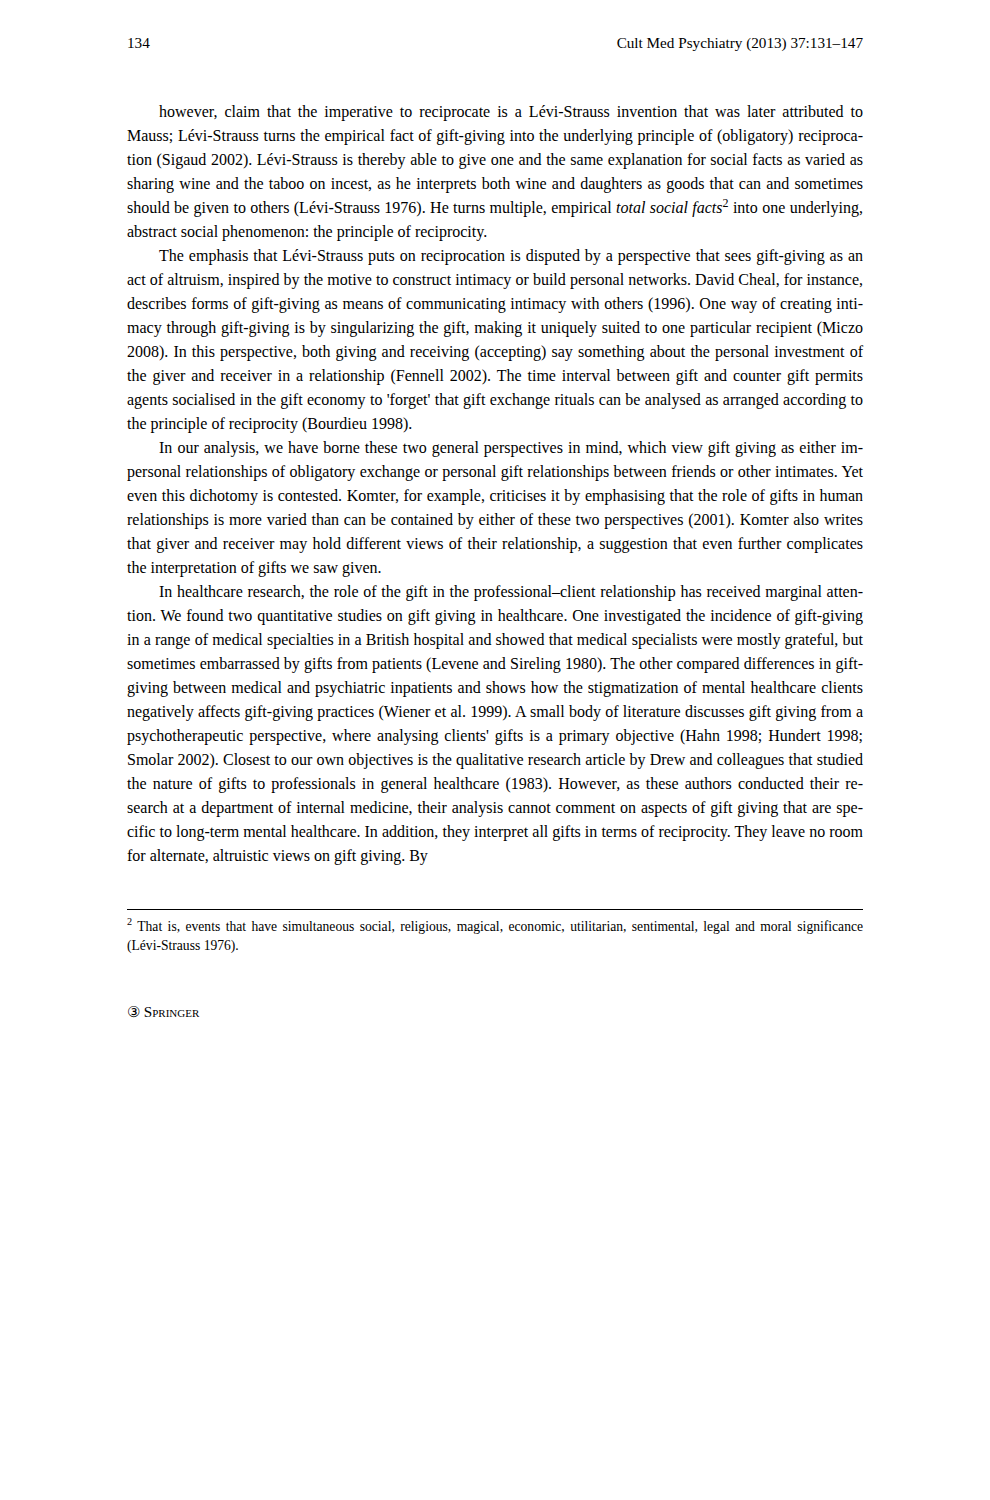134 Cult Med Psychiatry (2013) 37:131–147
however, claim that the imperative to reciprocate is a Lévi-Strauss invention that was later attributed to Mauss; Lévi-Strauss turns the empirical fact of gift-giving into the underlying principle of (obligatory) reciprocation (Sigaud 2002). Lévi-Strauss is thereby able to give one and the same explanation for social facts as varied as sharing wine and the taboo on incest, as he interprets both wine and daughters as goods that can and sometimes should be given to others (Lévi-Strauss 1976). He turns multiple, empirical total social facts2 into one underlying, abstract social phenomenon: the principle of reciprocity.
The emphasis that Lévi-Strauss puts on reciprocation is disputed by a perspective that sees gift-giving as an act of altruism, inspired by the motive to construct intimacy or build personal networks. David Cheal, for instance, describes forms of gift-giving as means of communicating intimacy with others (1996). One way of creating intimacy through gift-giving is by singularizing the gift, making it uniquely suited to one particular recipient (Miczo 2008). In this perspective, both giving and receiving (accepting) say something about the personal investment of the giver and receiver in a relationship (Fennell 2002). The time interval between gift and counter gift permits agents socialised in the gift economy to 'forget' that gift exchange rituals can be analysed as arranged according to the principle of reciprocity (Bourdieu 1998).
In our analysis, we have borne these two general perspectives in mind, which view gift giving as either impersonal relationships of obligatory exchange or personal gift relationships between friends or other intimates. Yet even this dichotomy is contested. Komter, for example, criticises it by emphasising that the role of gifts in human relationships is more varied than can be contained by either of these two perspectives (2001). Komter also writes that giver and receiver may hold different views of their relationship, a suggestion that even further complicates the interpretation of gifts we saw given.
In healthcare research, the role of the gift in the professional–client relationship has received marginal attention. We found two quantitative studies on gift giving in healthcare. One investigated the incidence of gift-giving in a range of medical specialties in a British hospital and showed that medical specialists were mostly grateful, but sometimes embarrassed by gifts from patients (Levene and Sireling 1980). The other compared differences in gift-giving between medical and psychiatric inpatients and shows how the stigmatization of mental healthcare clients negatively affects gift-giving practices (Wiener et al. 1999). A small body of literature discusses gift giving from a psychotherapeutic perspective, where analysing clients' gifts is a primary objective (Hahn 1998; Hundert 1998; Smolar 2002). Closest to our own objectives is the qualitative research article by Drew and colleagues that studied the nature of gifts to professionals in general healthcare (1983). However, as these authors conducted their research at a department of internal medicine, their analysis cannot comment on aspects of gift giving that are specific to long-term mental healthcare. In addition, they interpret all gifts in terms of reciprocity. They leave no room for alternate, altruistic views on gift giving. By
2 That is, events that have simultaneous social, religious, magical, economic, utilitarian, sentimental, legal and moral significance (Lévi-Strauss 1976).
③ Springer